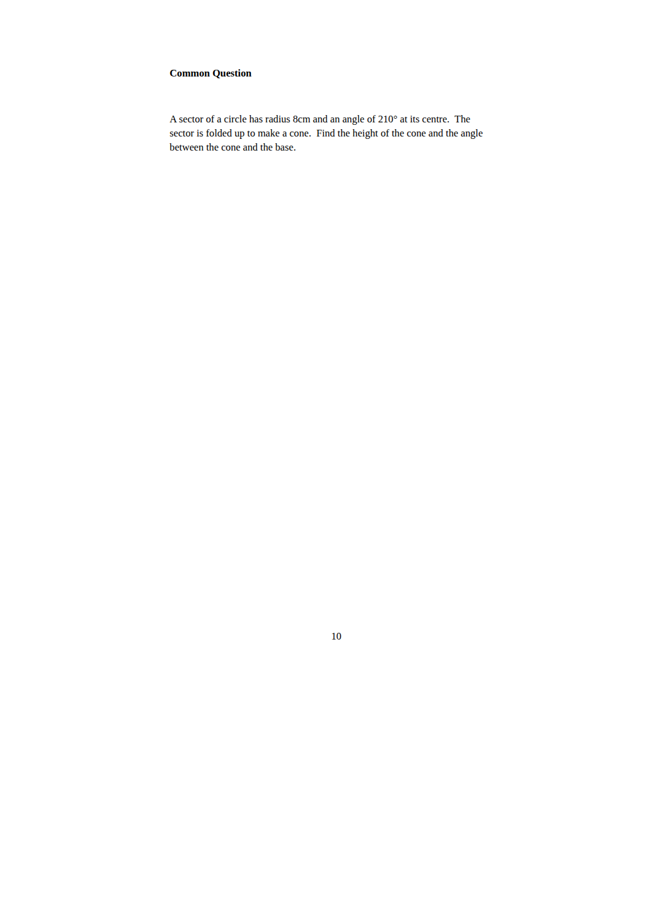Common Question
A sector of a circle has radius 8cm and an angle of 210° at its centre. The sector is folded up to make a cone. Find the height of the cone and the angle between the cone and the base.
10